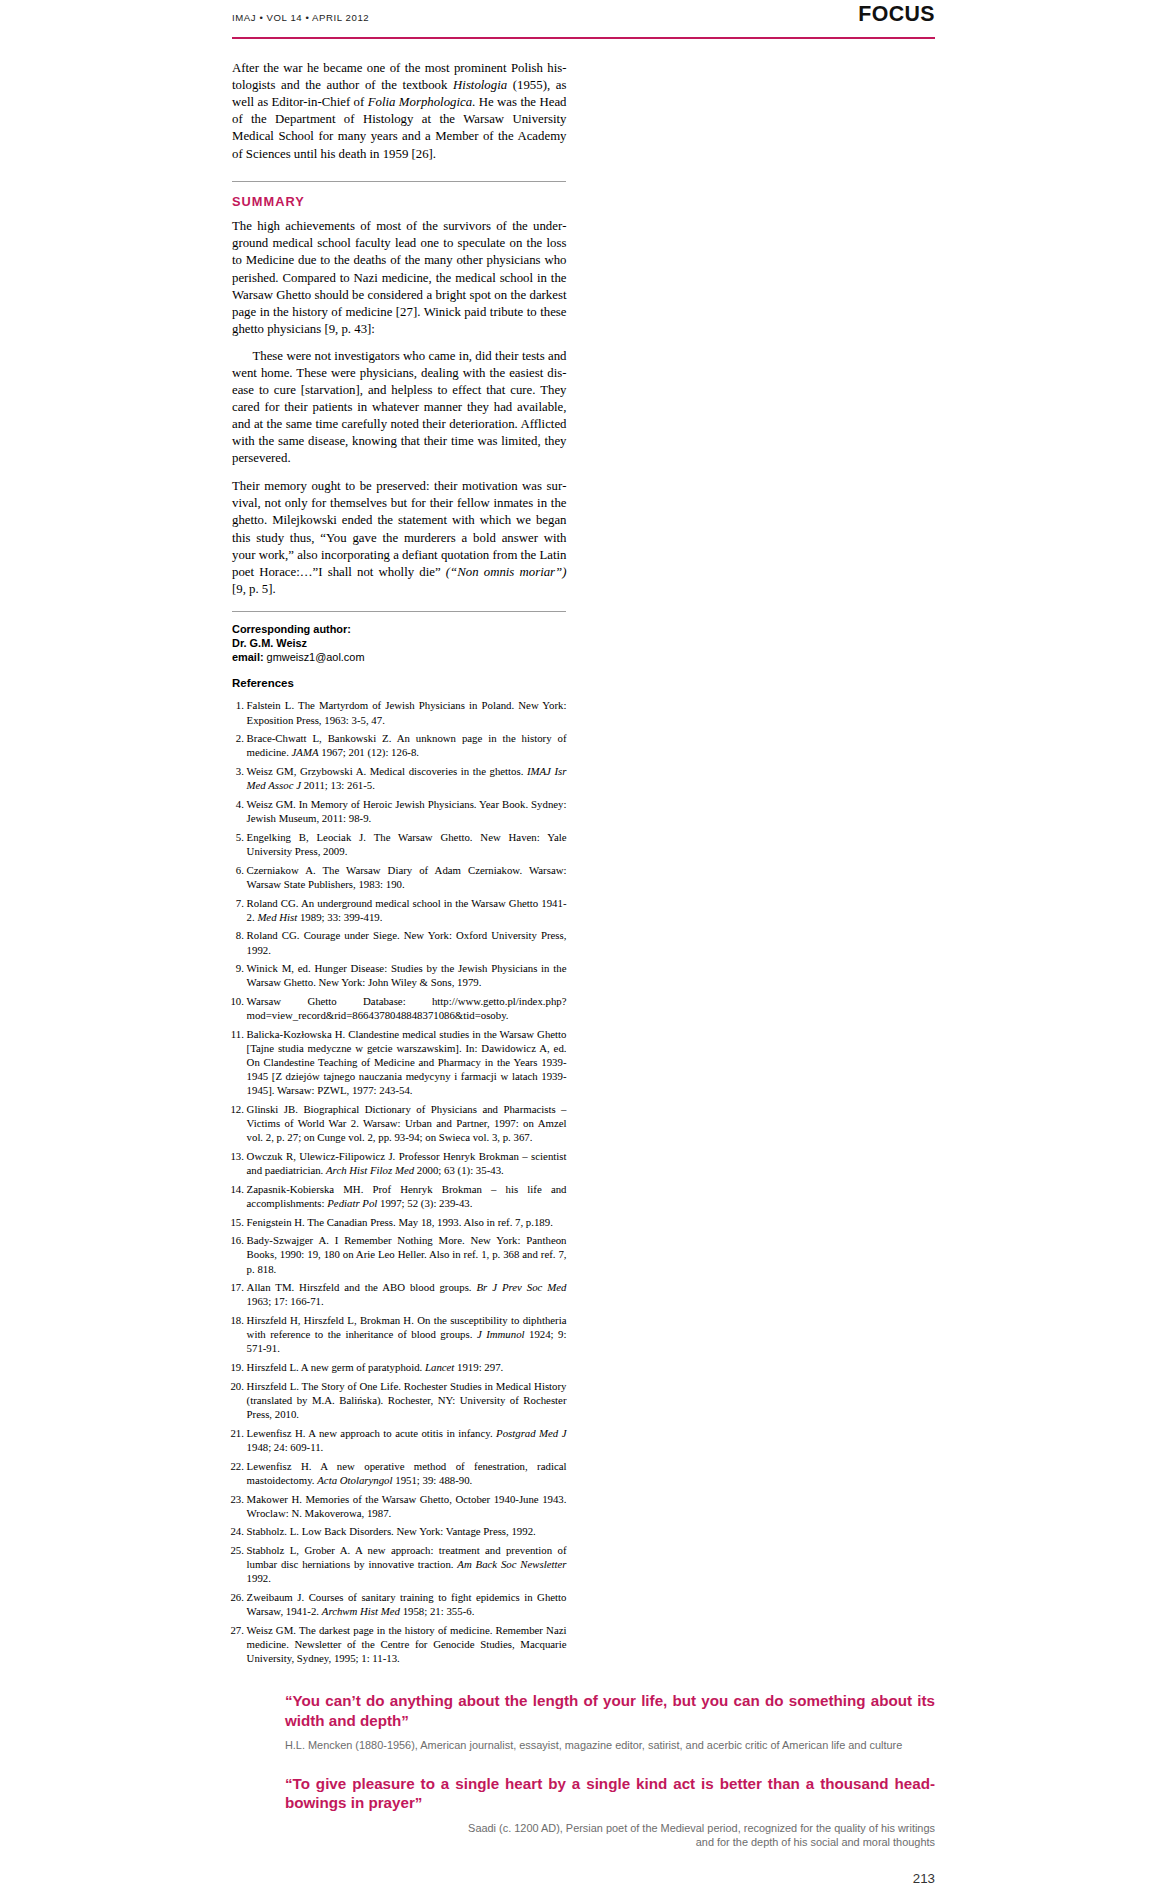IMAJ • VOL 14 • APRIL 2012
FOCUS
After the war he became one of the most prominent Polish histologists and the author of the textbook Histologia (1955), as well as Editor-in-Chief of Folia Morphologica. He was the Head of the Department of Histology at the Warsaw University Medical School for many years and a Member of the Academy of Sciences until his death in 1959 [26].
Summary
The high achievements of most of the survivors of the underground medical school faculty lead one to speculate on the loss to Medicine due to the deaths of the many other physicians who perished. Compared to Nazi medicine, the medical school in the Warsaw Ghetto should be considered a bright spot on the darkest page in the history of medicine [27]. Winick paid tribute to these ghetto physicians [9, p. 43]:
These were not investigators who came in, did their tests and went home. These were physicians, dealing with the easiest disease to cure [starvation], and helpless to effect that cure. They cared for their patients in whatever manner they had available, and at the same time carefully noted their deterioration. Afflicted with the same disease, knowing that their time was limited, they persevered.
Their memory ought to be preserved: their motivation was survival, not only for themselves but for their fellow inmates in the ghetto. Milejkowski ended the statement with which we began this study thus, “You gave the murderers a bold answer with your work,” also incorporating a defiant quotation from the Latin poet Horace:…”I shall not wholly die” (“Non omnis moriar”) [9, p. 5].
Corresponding author:
Dr. G.M. Weisz
email: gmweisz1@aol.com
References
Falstein L. The Martyrdom of Jewish Physicians in Poland. New York: Exposition Press, 1963: 3-5, 47.
Brace-Chwatt L, Bankowski Z. An unknown page in the history of medicine. JAMA 1967; 201 (12): 126-8.
Weisz GM, Grzybowski A. Medical discoveries in the ghettos. IMAJ Isr Med Assoc J 2011; 13: 261-5.
Weisz GM. In Memory of Heroic Jewish Physicians. Year Book. Sydney: Jewish Museum, 2011: 98-9.
Engelking B, Leociak J. The Warsaw Ghetto. New Haven: Yale University Press, 2009.
Czerniakow A. The Warsaw Diary of Adam Czerniakow. Warsaw: Warsaw State Publishers, 1983: 190.
Roland CG. An underground medical school in the Warsaw Ghetto 1941-2. Med Hist 1989; 33: 399-419.
Roland CG. Courage under Siege. New York: Oxford University Press, 1992.
Winick M, ed. Hunger Disease: Studies by the Jewish Physicians in the Warsaw Ghetto. New York: John Wiley & Sons, 1979.
Warsaw Ghetto Database: http://www.getto.pl/index.php?mod=view_record&rid=8664378048848371086&tid=osoby.
Balicka-Kozłowska H. Clandestine medical studies in the Warsaw Ghetto [Tajne studia medyczne w getcie warszawskim]. In: Dawidowicz A, ed. On Clandestine Teaching of Medicine and Pharmacy in the Years 1939-1945 [Z dziejów tajnego nauczania medycyny i farmacji w latach 1939-1945]. Warsaw: PZWL, 1977: 243-54.
Glinski JB. Biographical Dictionary of Physicians and Pharmacists – Victims of World War 2. Warsaw: Urban and Partner, 1997: on Amzel vol. 2, p. 27; on Cunge vol. 2, pp. 93-94; on Swieca vol. 3, p. 367.
Owczuk R, Ulewicz-Filipowicz J. Professor Henryk Brokman – scientist and paediatrician. Arch Hist Filoz Med 2000; 63 (1): 35-43.
Zapasnik-Kobierska MH. Prof Henryk Brokman – his life and accomplishments: Pediatr Pol 1997; 52 (3): 239-43.
Fenigstein H. The Canadian Press. May 18, 1993. Also in ref. 7, p.189.
Bady-Szwajger A. I Remember Nothing More. New York: Pantheon Books, 1990: 19, 180 on Arie Leo Heller. Also in ref. 1, p. 368 and ref. 7, p. 818.
Allan TM. Hirszfeld and the ABO blood groups. Br J Prev Soc Med 1963; 17: 166-71.
Hirszfeld H, Hirszfeld L, Brokman H. On the susceptibility to diphtheria with reference to the inheritance of blood groups. J Immunol 1924; 9: 571-91.
Hirszfeld L. A new germ of paratyphoid. Lancet 1919: 297.
Hirszfeld L. The Story of One Life. Rochester Studies in Medical History (translated by M.A. Balińska). Rochester, NY: University of Rochester Press, 2010.
Lewenfisz H. A new approach to acute otitis in infancy. Postgrad Med J 1948; 24: 609-11.
Lewenfisz H. A new operative method of fenestration, radical mastoidectomy. Acta Otolaryngol 1951; 39: 488-90.
Makower H. Memories of the Warsaw Ghetto, October 1940-June 1943. Wroclaw: N. Makoverowa, 1987.
Stabholz. L. Low Back Disorders. New York: Vantage Press, 1992.
Stabholz L, Grober A. A new approach: treatment and prevention of lumbar disc herniations by innovative traction. Am Back Soc Newsletter 1992.
Zweibaum J. Courses of sanitary training to fight epidemics in Ghetto Warsaw, 1941-2. Archwm Hist Med 1958; 21: 355-6.
Weisz GM. The darkest page in the history of medicine. Remember Nazi medicine. Newsletter of the Centre for Genocide Studies, Macquarie University, Sydney, 1995; 1: 11-13.
“You can’t do anything about the length of your life, but you can do something about its width and depth”
H.L. Mencken (1880-1956), American journalist, essayist, magazine editor, satirist, and acerbic critic of American life and culture
“To give pleasure to a single heart by a single kind act is better than a thousand head-bowings in prayer”
Saadi (c. 1200 AD), Persian poet of the Medieval period, recognized for the quality of his writings
and for the depth of his social and moral thoughts
213